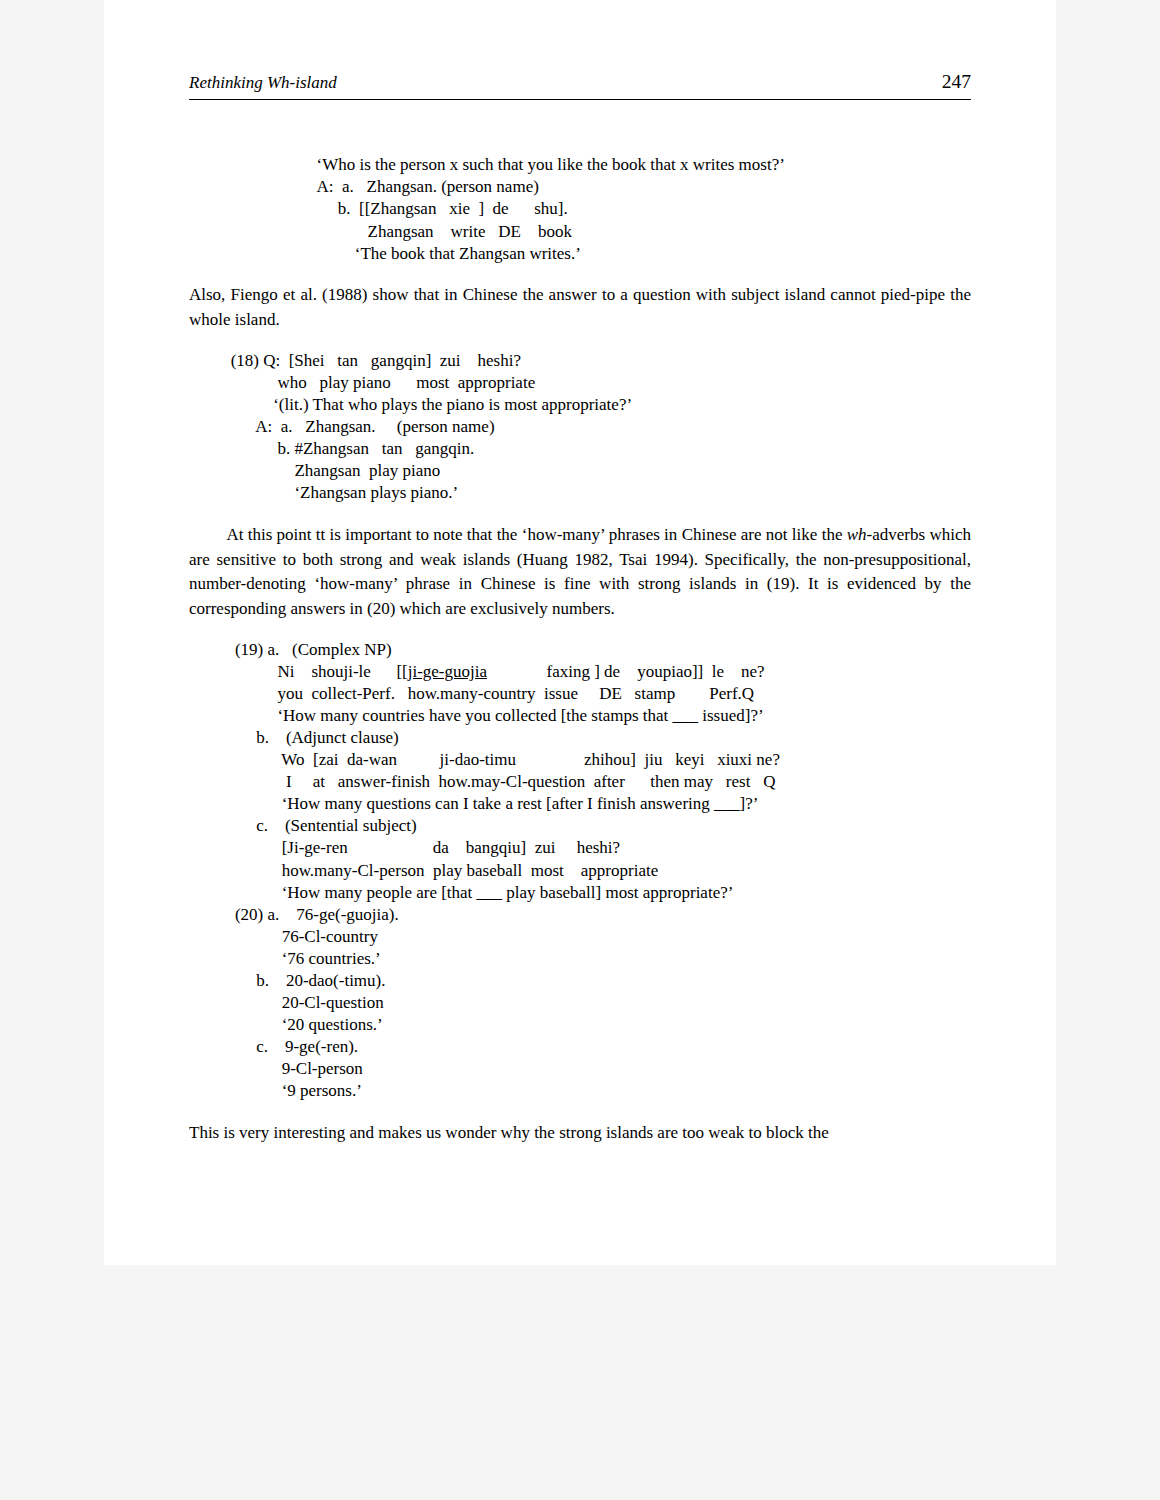Rethinking Wh-island 247
‘Who is the person x such that you like the book that x writes most?’
A: a. Zhangsan. (person name)
b. [[Zhangsan xie ] de shu].
Zhangsan write DE book
‘The book that Zhangsan writes.’
Also, Fiengo et al. (1988) show that in Chinese the answer to a question with subject island cannot pied-pipe the whole island.
(18) Q: [Shei tan gangqin] zui heshi?
who play piano most appropriate
‘(lit.) That who plays the piano is most appropriate?’
A: a. Zhangsan. (person name)
b. #Zhangsan tan gangqin.
Zhangsan play piano
‘Zhangsan plays piano.’
At this point tt is important to note that the ‘how-many’ phrases in Chinese are not like the wh-adverbs which are sensitive to both strong and weak islands (Huang 1982, Tsai 1994). Specifically, the non-presuppositional, number-denoting ‘how-many’ phrase in Chinese is fine with strong islands in (19). It is evidenced by the corresponding answers in (20) which are exclusively numbers.
(19) a. (Complex NP)
Ni shouji-le [[ji-ge-guojia faxing ] de youpiao]] le ne?
you collect-Perf. how.many-country issue DE stamp Perf.Q
‘How many countries have you collected [the stamps that ___ issued]?’
b. (Adjunct clause)
Wo [zai da-wan ji-dao-timu zhihou] jiu keyi xiuxi ne?
I at answer-finish how.may-Cl-question after then may rest Q
‘How many questions can I take a rest [after I finish answering ___]?’
c. (Sentential subject)
[Ji-ge-ren da bangqiu] zui heshi?
how.many-Cl-person play baseball most appropriate
‘How many people are [that ___ play baseball] most appropriate?’
(20) a. 76-ge(-guojia).
76-Cl-country
‘76 countries.’
b. 20-dao(-timu).
20-Cl-question
‘20 questions.’
c. 9-ge(-ren).
9-Cl-person
‘9 persons.’
This is very interesting and makes us wonder why the strong islands are too weak to block the